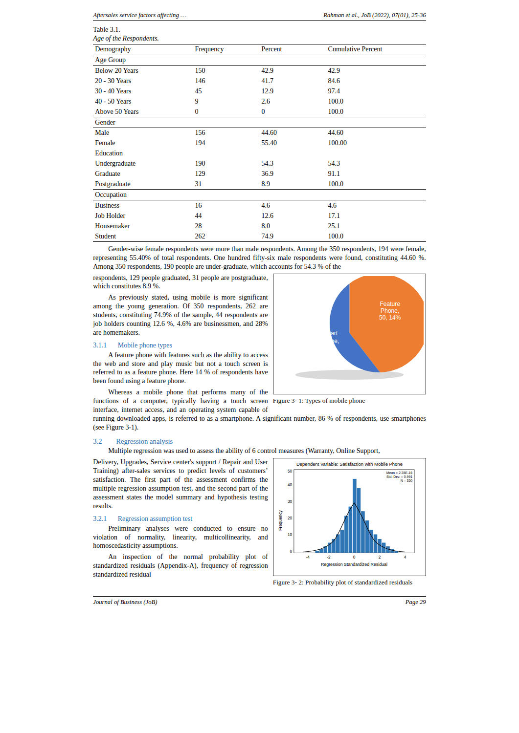Aftersales service factors affecting …
Rahman et al., JoB (2022), 07(01), 25-36
Table 3.1.
Age of the Respondents.
| Demography | Frequency | Percent | Cumulative Percent |
| --- | --- | --- | --- |
| Age Group |
| Below 20 Years | 150 | 42.9 | 42.9 |
| 20 - 30 Years | 146 | 41.7 | 84.6 |
| 30 - 40 Years | 45 | 12.9 | 97.4 |
| 40 - 50 Years | 9 | 2.6 | 100.0 |
| Above 50 Years | 0 | 0 | 100.0 |
| Gender |
| Male | 156 | 44.60 | 44.60 |
| Female | 194 | 55.40 | 100.00 |
| Education | | | |
| Undergraduate | 190 | 54.3 | 54.3 |
| Graduate | 129 | 36.9 | 91.1 |
| Postgraduate | 31 | 8.9 | 100.0 |
| Occupation |
| Business | 16 | 4.6 | 4.6 |
| Job Holder | 44 | 12.6 | 17.1 |
| Housemaker | 28 | 8.0 | 25.1 |
| Student | 262 | 74.9 | 100.0 |
Gender-wise female respondents were more than male respondents. Among the 350 respondents, 194 were female, representing 55.40% of total respondents. One hundred fifty-six male respondents were found, constituting 44.60 %. Among 350 respondents, 190 people are under-graduate, which accounts for 54.3 % of the
Feature Phone, 50, 14% Smart Phone, 300, 86%
Figure 3- 1: Types of mobile phone
respondents, 129 people graduated, 31 people are postgraduate, which constitutes 8.9 %.
As previously stated, using mobile is more significant among the young generation. Of 350 respondents, 262 are students, constituting 74.9% of the sample, 44 respondents are job holders counting 12.6 %, 4.6% are businessmen, and 28% are homemakers.
3.1.1 Mobile phone types
A feature phone with features such as the ability to access the web and store and play music but not a touch screen is referred to as a feature phone. Here 14 % of respondents have been found using a feature phone.
Whereas a mobile phone that performs many of the functions of a computer, typically having a touch screen interface, internet access, and an operating system capable of running downloaded apps, is referred to as a smartphone. A significant number, 86 % of respondents, use smartphones (see Figure 3-1).
3.2 Regression analysis
Multiple regression was used to assess the ability of 6 control measures (Warranty, Online Support,
Dependent Variable: Satisfaction with Mobile Phone 0 10 20 30 40 50 Frequency -4 -2 0 2 4 Regression Standardized Residual Mean = 2.35E-16 Std. Dev. = 0.991 N = 350
Figure 3- 2: Probability plot of standardized residuals
Delivery, Upgrades, Service center's support / Repair and User Training) after-sales services to predict levels of customers’ satisfaction. The first part of the assessment confirms the multiple regression assumption test, and the second part of the assessment states the model summary and hypothesis testing results.
3.2.1 Regression assumption test
Preliminary analyses were conducted to ensure no violation of normality, linearity, multicollinearity, and homoscedasticity assumptions.
An inspection of the normal probability plot of standardized residuals (Appendix-A), frequency of regression standardized residual
Journal of Business (JoB)
Page 29